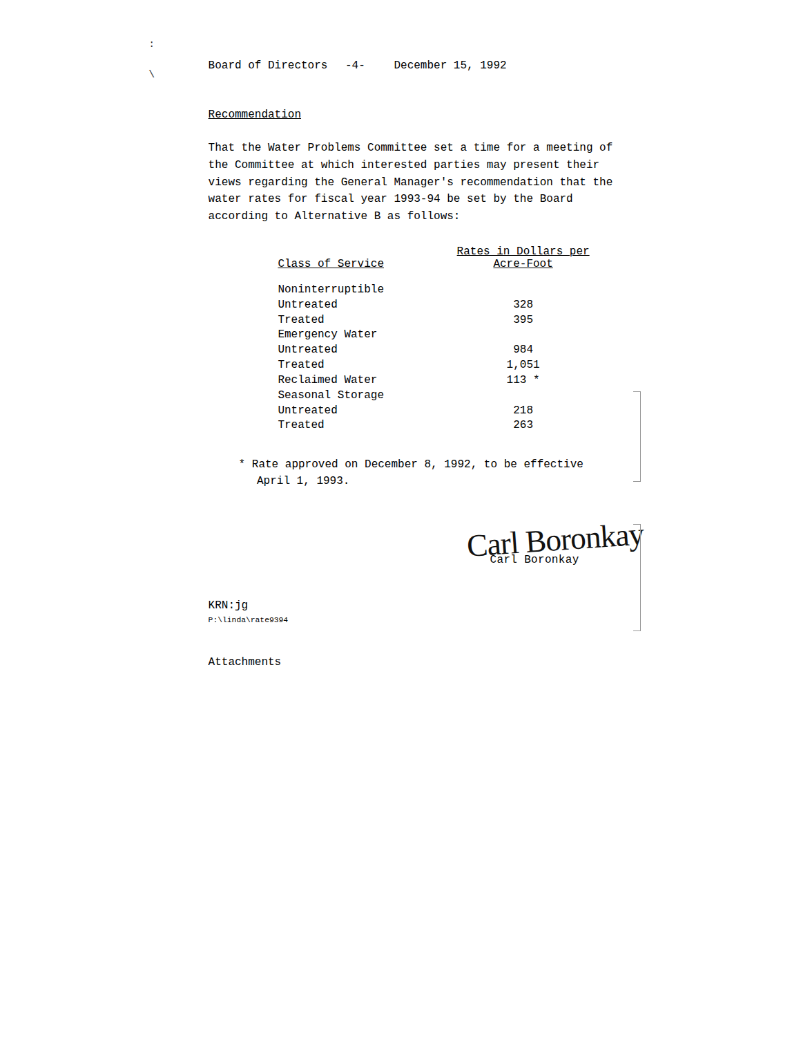:
\
Board of Directors -4- December 15, 1992
Recommendation
That the Water Problems Committee set a time for a meeting of the Committee at which interested parties may present their views regarding the General Manager's recommendation that the water rates for fiscal year 1993-94 be set by the Board according to Alternative B as follows:
| Class of Service | Rates in Dollars per Acre-Foot |
| --- | --- |
| Noninterruptible | |
| Untreated | 328 |
| Treated | 395 |
| Emergency Water | |
| Untreated | 984 |
| Treated | 1,051 |
| Reclaimed Water | 113 * |
| Seasonal Storage | |
| Untreated | 218 |
| Treated | 263 |
* Rate approved on December 8, 1992, to be effective April 1, 1993.
Carl Boronkay Carl Boronkay
KRN:jg
P:\linda\rate9394
Attachments